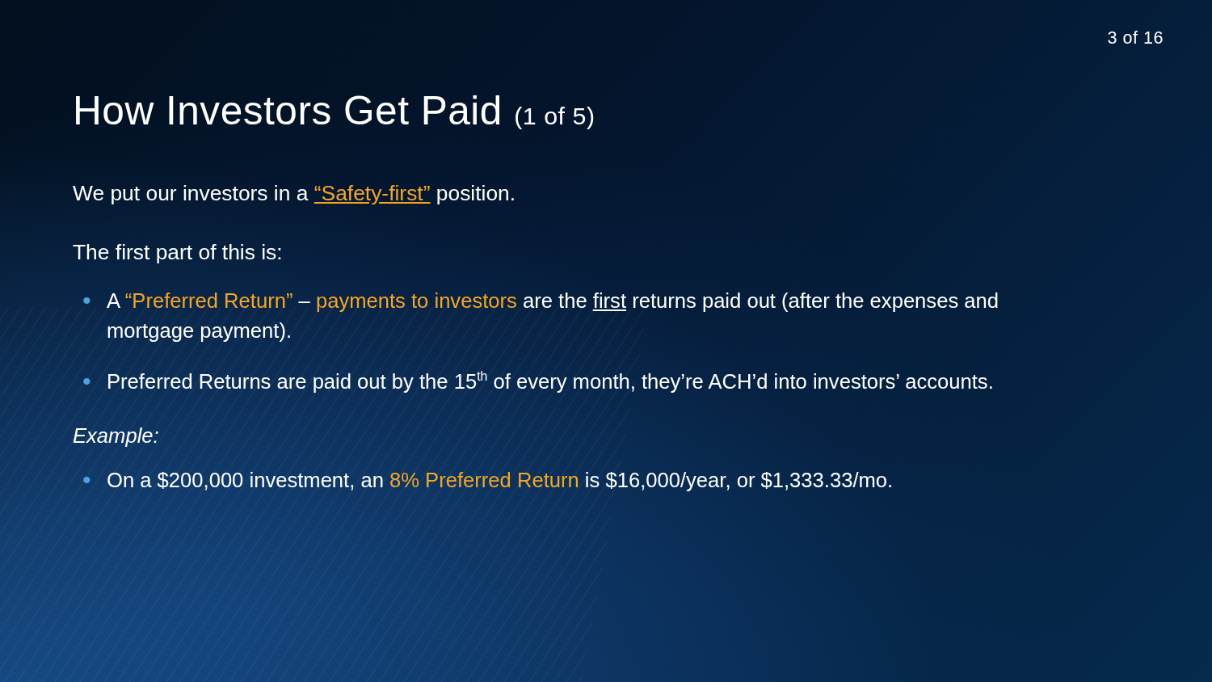3 of 16
How Investors Get Paid (1 of 5)
We put our investors in a “Safety-first” position.
The first part of this is:
A “Preferred Return” – payments to investors are the first returns paid out (after the expenses and mortgage payment).
Preferred Returns are paid out by the 15th of every month, they’re ACH’d into investors’ accounts.
Example:
On a $200,000 investment, an 8% Preferred Return is $16,000/year, or $1,333.33/mo.